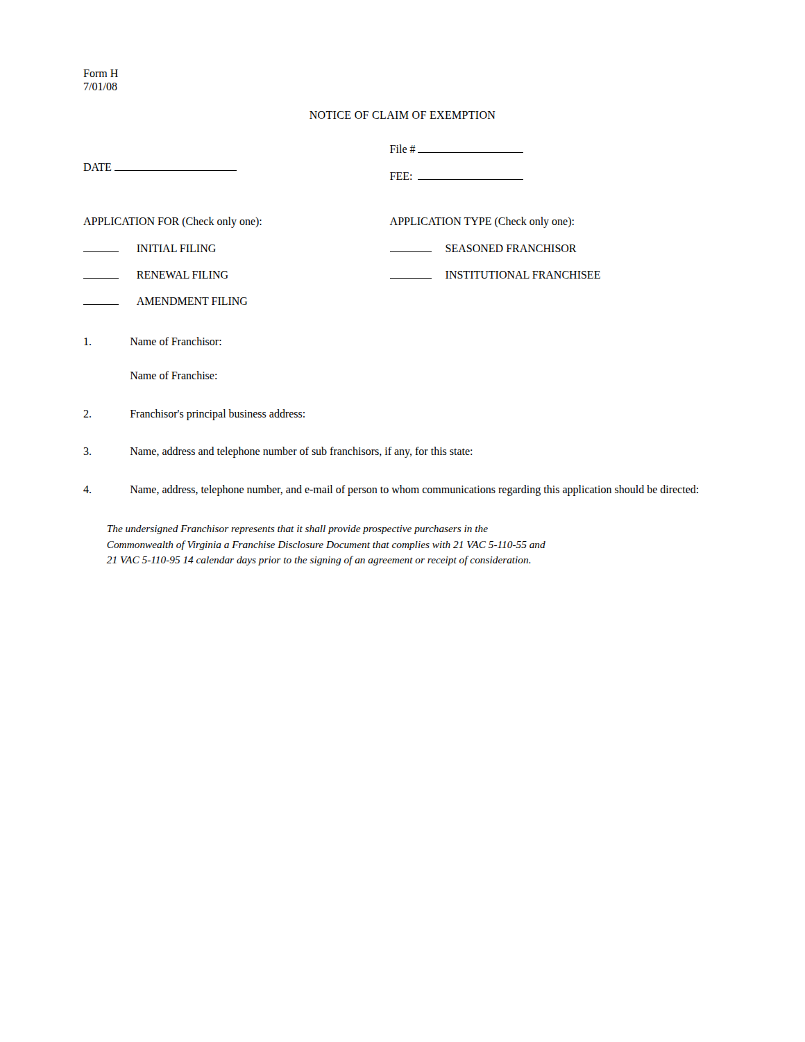Form H
7/01/08
NOTICE OF CLAIM OF EXEMPTION
| DATE | File # FEE: |
| APPLICATION FOR (Check only one): INITIAL FILING RENEWAL FILING AMENDMENT FILING | APPLICATION TYPE (Check only one): SEASONED FRANCHISOR INSTITUTIONAL FRANCHISEE |
Name of Franchisor:
Name of Franchise:
Franchisor's principal business address:
Name, address and telephone number of sub franchisors, if any, for this state:
Name, address, telephone number, and e-mail of person to whom communications regarding this application should be directed:
The undersigned Franchisor represents that it shall provide prospective purchasers in the Commonwealth of Virginia a Franchise Disclosure Document that complies with 21 VAC 5-110-55 and 21 VAC 5-110-95 14 calendar days prior to the signing of an agreement or receipt of consideration.